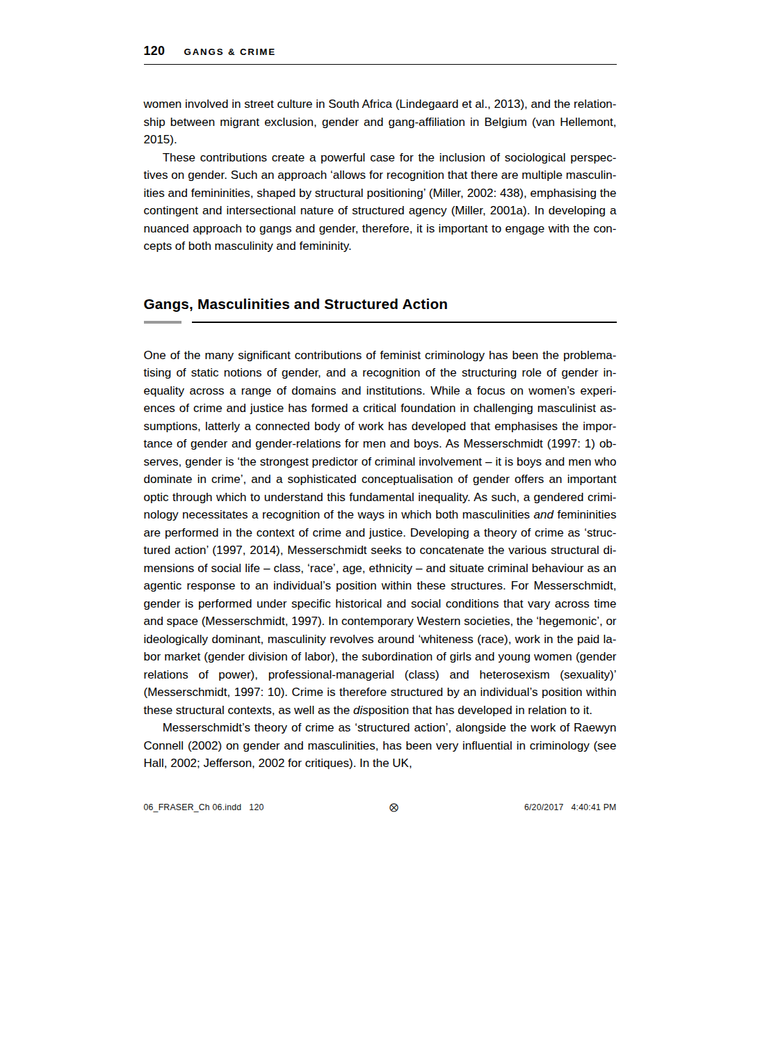120 Gangs & Crime
women involved in street culture in South Africa (Lindegaard et al., 2013), and the relationship between migrant exclusion, gender and gang-affiliation in Belgium (van Hellemont, 2015).
These contributions create a powerful case for the inclusion of sociological perspectives on gender. Such an approach ‘allows for recognition that there are multiple masculinities and femininities, shaped by structural positioning’ (Miller, 2002: 438), emphasising the contingent and intersectional nature of structured agency (Miller, 2001a). In developing a nuanced approach to gangs and gender, therefore, it is important to engage with the concepts of both masculinity and femininity.
Gangs, Masculinities and Structured Action
One of the many significant contributions of feminist criminology has been the problematising of static notions of gender, and a recognition of the structuring role of gender inequality across a range of domains and institutions. While a focus on women’s experiences of crime and justice has formed a critical foundation in challenging masculinist assumptions, latterly a connected body of work has developed that emphasises the importance of gender and gender-relations for men and boys. As Messerschmidt (1997: 1) observes, gender is ‘the strongest predictor of criminal involvement – it is boys and men who dominate in crime’, and a sophisticated conceptualisation of gender offers an important optic through which to understand this fundamental inequality. As such, a gendered criminology necessitates a recognition of the ways in which both masculinities and femininities are performed in the context of crime and justice. Developing a theory of crime as ‘structured action’ (1997, 2014), Messerschmidt seeks to concatenate the various structural dimensions of social life – class, ‘race’, age, ethnicity – and situate criminal behaviour as an agentic response to an individual’s position within these structures. For Messerschmidt, gender is performed under specific historical and social conditions that vary across time and space (Messerschmidt, 1997). In contemporary Western societies, the ‘hegemonic’, or ideologically dominant, masculinity revolves around ‘whiteness (race), work in the paid labor market (gender division of labor), the subordination of girls and young women (gender relations of power), professional-managerial (class) and heterosexism (sexuality)’ (Messerschmidt, 1997: 10). Crime is therefore structured by an individual’s position within these structural contexts, as well as the disposition that has developed in relation to it.
Messerschmidt’s theory of crime as ‘structured action’, alongside the work of Raewyn Connell (2002) on gender and masculinities, has been very influential in criminology (see Hall, 2002; Jefferson, 2002 for critiques). In the UK,
06_FRASER_Ch 06.indd 120 ⨂ 6/20/2017 4:40:41 PM